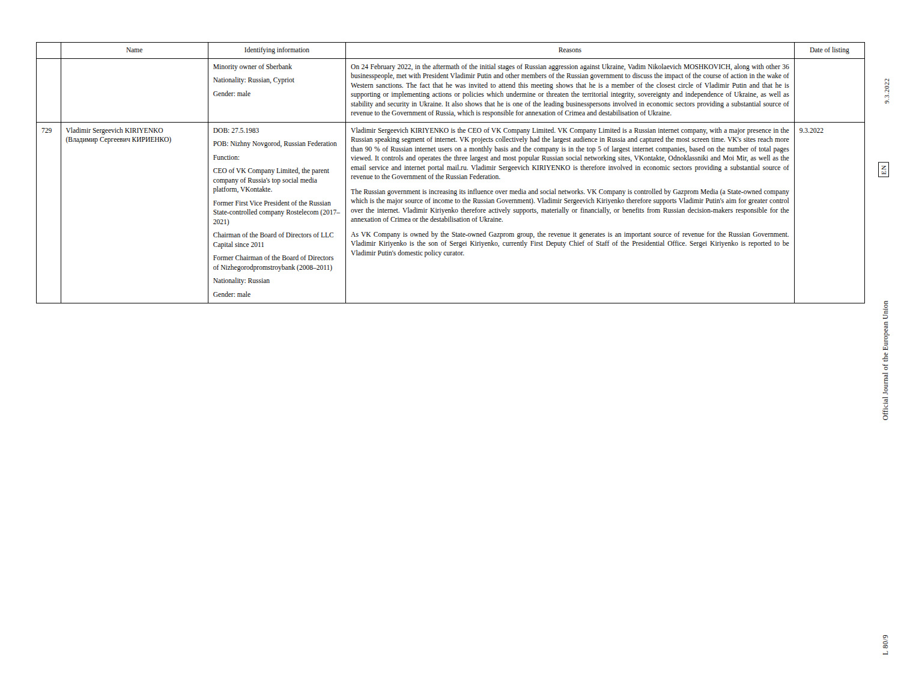9.3.2022
EN
Official Journal of the European Union
L 80/9
| | Name | Identifying information | Reasons | Date of listing |
| --- | --- | --- | --- | --- |
| | | Minority owner of Sberbank Nationality: Russian, Cypriot Gender: male | On 24 February 2022, in the aftermath of the initial stages of Russian aggression against Ukraine, Vadim Nikolaevich MOSHKOVICH, along with other 36 businesspeople, met with President Vladimir Putin and other members of the Russian government to discuss the impact of the course of action in the wake of Western sanctions. The fact that he was invited to attend this meeting shows that he is a member of the closest circle of Vladimir Putin and that he is supporting or implementing actions or policies which undermine or threaten the territorial integrity, sovereignty and independence of Ukraine, as well as stability and security in Ukraine. It also shows that he is one of the leading businesspersons involved in economic sectors providing a substantial source of revenue to the Government of Russia, which is responsible for annexation of Crimea and destabilisation of Ukraine. | |
| 729 | Vladimir Sergeevich KIRIYENKO (Владимир Сергеевич КИРИЕНКО) | DOB: 27.5.1983 POB: Nizhny Novgorod, Russian Federation Function: CEO of VK Company Limited, the parent company of Russia's top social media platform, VKontakte. Former First Vice President of the Russian State-controlled company Rostelecom (2017–2021) Chairman of the Board of Directors of LLC Capital since 2011 Former Chairman of the Board of Directors of Nizhegorodpromstroybank (2008–2011) Nationality: Russian Gender: male | Vladimir Sergeevich KIRIYENKO is the CEO of VK Company Limited. VK Company Limited is a Russian internet company, with a major presence in the Russian speaking segment of internet. VK projects collectively had the largest audience in Russia and captured the most screen time. VK's sites reach more than 90 % of Russian internet users on a monthly basis and the company is in the top 5 of largest internet companies, based on the number of total pages viewed. It controls and operates the three largest and most popular Russian social networking sites, VKontakte, Odnoklassniki and Moi Mir, as well as the email service and internet portal mail.ru. Vladimir Sergeevich KIRIYENKO is therefore involved in economic sectors providing a substantial source of revenue to the Government of the Russian Federation. The Russian government is increasing its influence over media and social networks. VK Company is controlled by Gazprom Media (a State-owned company which is the major source of income to the Russian Government). Vladimir Sergeevich Kiriyenko therefore supports Vladimir Putin's aim for greater control over the internet. Vladimir Kiriyenko therefore actively supports, materially or financially, or benefits from Russian decision-makers responsible for the annexation of Crimea or the destabilisation of Ukraine. As VK Company is owned by the State-owned Gazprom group, the revenue it generates is an important source of revenue for the Russian Government. Vladimir Kiriyenko is the son of Sergei Kiriyenko, currently First Deputy Chief of Staff of the Presidential Office. Sergei Kiriyenko is reported to be Vladimir Putin's domestic policy curator. | 9.3.2022 |